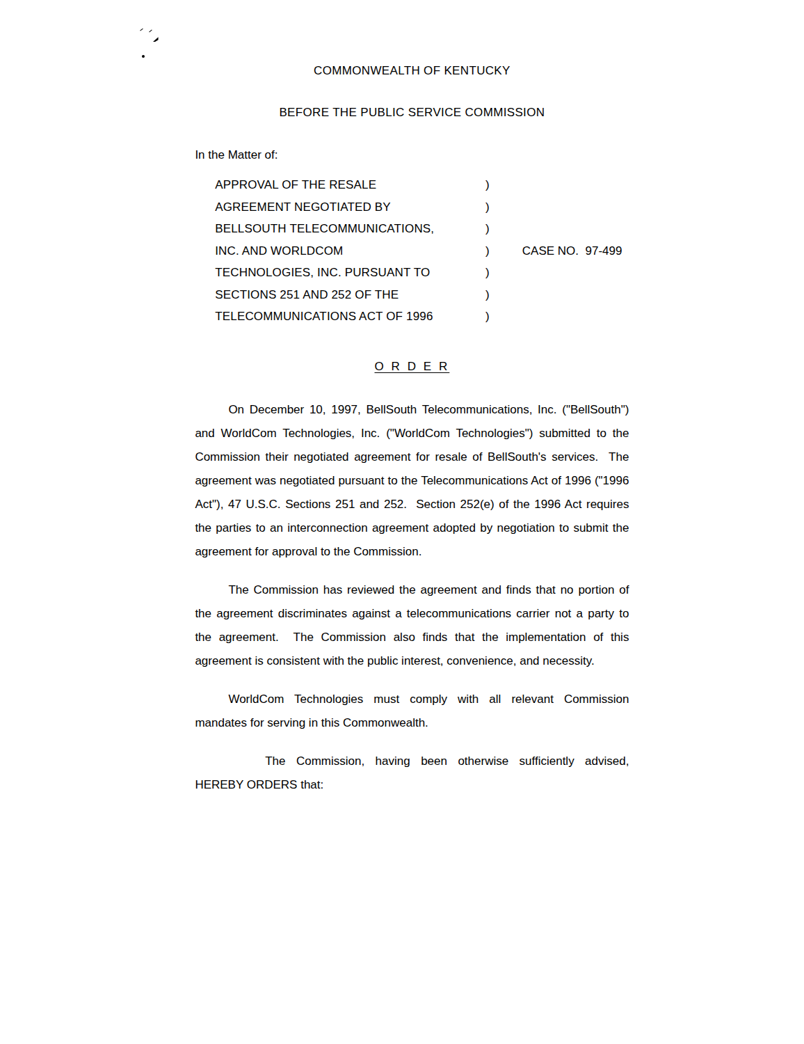COMMONWEALTH OF KENTUCKY
BEFORE THE PUBLIC SERVICE COMMISSION
In the Matter of:
| APPROVAL OF THE RESALE | ) | |
| AGREEMENT NEGOTIATED BY | ) | |
| BELLSOUTH TELECOMMUNICATIONS, | ) | |
| INC. AND WORLDCOM | ) | CASE NO. 97-499 |
| TECHNOLOGIES, INC. PURSUANT TO | ) | |
| SECTIONS 251 AND 252 OF THE | ) | |
| TELECOMMUNICATIONS ACT OF 1996 | ) | |
O R D E R
On December 10, 1997, BellSouth Telecommunications, Inc. ("BellSouth") and WorldCom Technologies, Inc. ("WorldCom Technologies") submitted to the Commission their negotiated agreement for resale of BellSouth's services. The agreement was negotiated pursuant to the Telecommunications Act of 1996 ("1996 Act"), 47 U.S.C. Sections 251 and 252. Section 252(e) of the 1996 Act requires the parties to an interconnection agreement adopted by negotiation to submit the agreement for approval to the Commission.
The Commission has reviewed the agreement and finds that no portion of the agreement discriminates against a telecommunications carrier not a party to the agreement. The Commission also finds that the implementation of this agreement is consistent with the public interest, convenience, and necessity.
WorldCom Technologies must comply with all relevant Commission mandates for serving in this Commonwealth.
The Commission, having been otherwise sufficiently advised, HEREBY ORDERS that: